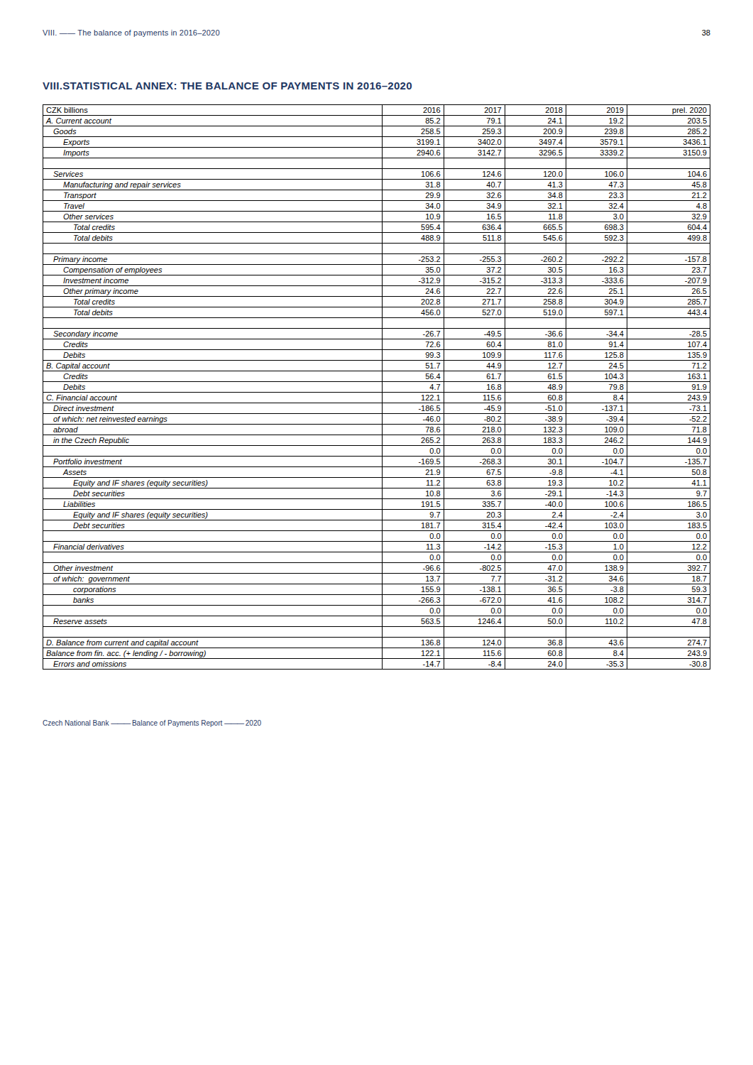VIII. —— The balance of payments in 2016–2020
38
VIII.STATISTICAL ANNEX: THE BALANCE OF PAYMENTS IN 2016–2020
| CZK billions | 2016 | 2017 | 2018 | 2019 | prel. 2020 |
| --- | --- | --- | --- | --- | --- |
| A. Current account | 85.2 | 79.1 | 24.1 | 19.2 | 203.5 |
| Goods | 258.5 | 259.3 | 200.9 | 239.8 | 285.2 |
| Exports | 3199.1 | 3402.0 | 3497.4 | 3579.1 | 3436.1 |
| Imports | 2940.6 | 3142.7 | 3296.5 | 3339.2 | 3150.9 |
| Services | 106.6 | 124.6 | 120.0 | 106.0 | 104.6 |
| Manufacturing and repair services | 31.8 | 40.7 | 41.3 | 47.3 | 45.8 |
| Transport | 29.9 | 32.6 | 34.8 | 23.3 | 21.2 |
| Travel | 34.0 | 34.9 | 32.1 | 32.4 | 4.8 |
| Other services | 10.9 | 16.5 | 11.8 | 3.0 | 32.9 |
| Total credits | 595.4 | 636.4 | 665.5 | 698.3 | 604.4 |
| Total debits | 488.9 | 511.8 | 545.6 | 592.3 | 499.8 |
| Primary income | -253.2 | -255.3 | -260.2 | -292.2 | -157.8 |
| Compensation of employees | 35.0 | 37.2 | 30.5 | 16.3 | 23.7 |
| Investment income | -312.9 | -315.2 | -313.3 | -333.6 | -207.9 |
| Other primary income | 24.6 | 22.7 | 22.6 | 25.1 | 26.5 |
| Total credits | 202.8 | 271.7 | 258.8 | 304.9 | 285.7 |
| Total debits | 456.0 | 527.0 | 519.0 | 597.1 | 443.4 |
| Secondary income | -26.7 | -49.5 | -36.6 | -34.4 | -28.5 |
| Credits | 72.6 | 60.4 | 81.0 | 91.4 | 107.4 |
| Debits | 99.3 | 109.9 | 117.6 | 125.8 | 135.9 |
| B. Capital account | 51.7 | 44.9 | 12.7 | 24.5 | 71.2 |
| Credits | 56.4 | 61.7 | 61.5 | 104.3 | 163.1 |
| Debits | 4.7 | 16.8 | 48.9 | 79.8 | 91.9 |
| C. Financial account | 122.1 | 115.6 | 60.8 | 8.4 | 243.9 |
| Direct investment | -186.5 | -45.9 | -51.0 | -137.1 | -73.1 |
| of which: net reinvested earnings | -46.0 | -80.2 | -38.9 | -39.4 | -52.2 |
| abroad | 78.6 | 218.0 | 132.3 | 109.0 | 71.8 |
| in the Czech Republic | 265.2 | 263.8 | 183.3 | 246.2 | 144.9 |
| | 0.0 | 0.0 | 0.0 | 0.0 | 0.0 |
| Portfolio investment | -169.5 | -268.3 | 30.1 | -104.7 | -135.7 |
| Assets | 21.9 | 67.5 | -9.8 | -4.1 | 50.8 |
| Equity and IF shares (equity securities) | 11.2 | 63.8 | 19.3 | 10.2 | 41.1 |
| Debt securities | 10.8 | 3.6 | -29.1 | -14.3 | 9.7 |
| Liabilities | 191.5 | 335.7 | -40.0 | 100.6 | 186.5 |
| Equity and IF shares (equity securities) | 9.7 | 20.3 | 2.4 | -2.4 | 3.0 |
| Debt securities | 181.7 | 315.4 | -42.4 | 103.0 | 183.5 |
| | 0.0 | 0.0 | 0.0 | 0.0 | 0.0 |
| Financial derivatives | 11.3 | -14.2 | -15.3 | 1.0 | 12.2 |
| | 0.0 | 0.0 | 0.0 | 0.0 | 0.0 |
| Other investment | -96.6 | -802.5 | 47.0 | 138.9 | 392.7 |
| of which: government | 13.7 | 7.7 | -31.2 | 34.6 | 18.7 |
| corporations | 155.9 | -138.1 | 36.5 | -3.8 | 59.3 |
| banks | -266.3 | -672.0 | 41.6 | 108.2 | 314.7 |
| | 0.0 | 0.0 | 0.0 | 0.0 | 0.0 |
| Reserve assets | 563.5 | 1246.4 | 50.0 | 110.2 | 47.8 |
| D. Balance from current and capital account | 136.8 | 124.0 | 36.8 | 43.6 | 274.7 |
| Balance from fin. acc. (+ lending / - borrowing) | 122.1 | 115.6 | 60.8 | 8.4 | 243.9 |
| Errors and omissions | -14.7 | -8.4 | 24.0 | -35.3 | -30.8 |
Czech National Bank ——— Balance of Payments Report ——— 2020